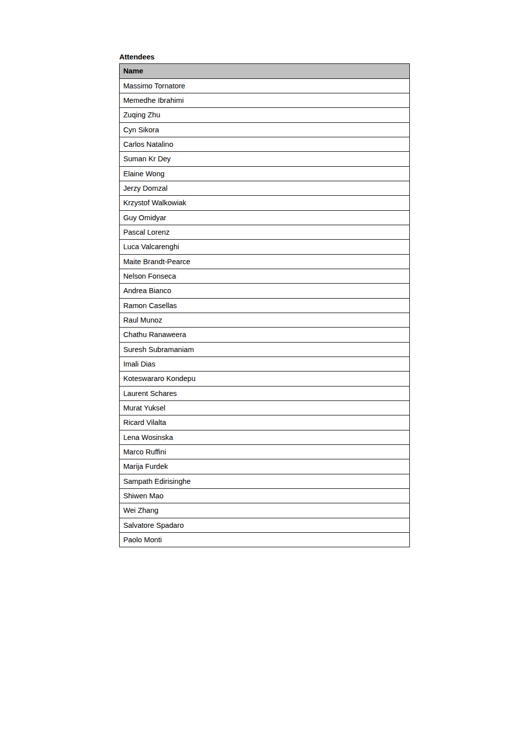Attendees
| Name |
| --- |
| Massimo Tornatore |
| Memedhe Ibrahimi |
| Zuqing Zhu |
| Cyn Sikora |
| Carlos Natalino |
| Suman Kr Dey |
| Elaine Wong |
| Jerzy Domzal |
| Krzystof Walkowiak |
| Guy Omidyar |
| Pascal Lorenz |
| Luca Valcarenghi |
| Maite Brandt-Pearce |
| Nelson Fonseca |
| Andrea Bianco |
| Ramon Casellas |
| Raul Munoz |
| Chathu Ranaweera |
| Suresh Subramaniam |
| Imali Dias |
| Koteswararo Kondepu |
| Laurent Schares |
| Murat Yuksel |
| Ricard Vilalta |
| Lena Wosinska |
| Marco Ruffini |
| Marija Furdek |
| Sampath Edirisinghe |
| Shiwen Mao |
| Wei Zhang |
| Salvatore Spadaro |
| Paolo Monti |